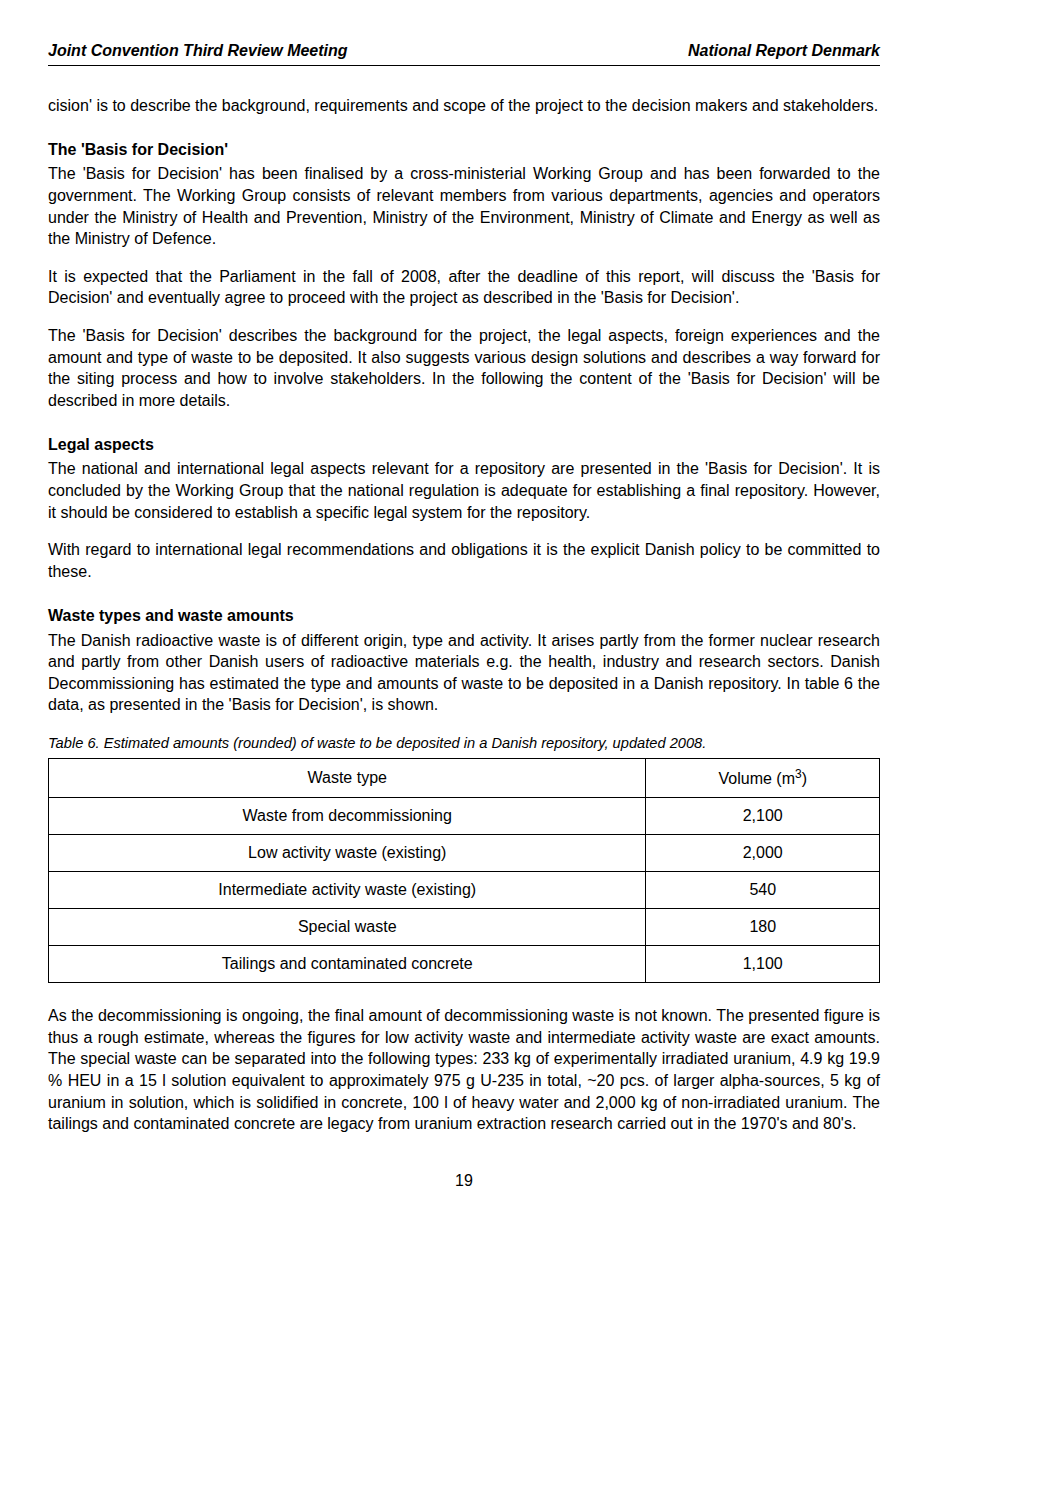Joint Convention Third Review Meeting National Report Denmark
cision' is to describe the background, requirements and scope of the project to the decision makers and stakeholders.
The 'Basis for Decision'
The 'Basis for Decision' has been finalised by a cross-ministerial Working Group and has been forwarded to the government. The Working Group consists of relevant members from various departments, agencies and operators under the Ministry of Health and Prevention, Ministry of the Environment, Ministry of Climate and Energy as well as the Ministry of Defence.
It is expected that the Parliament in the fall of 2008, after the deadline of this report, will discuss the 'Basis for Decision' and eventually agree to proceed with the project as described in the 'Basis for Decision'.
The 'Basis for Decision' describes the background for the project, the legal aspects, foreign experiences and the amount and type of waste to be deposited. It also suggests various design solutions and describes a way forward for the siting process and how to involve stakeholders. In the following the content of the 'Basis for Decision' will be described in more details.
Legal aspects
The national and international legal aspects relevant for a repository are presented in the 'Basis for Decision'. It is concluded by the Working Group that the national regulation is adequate for establishing a final repository. However, it should be considered to establish a specific legal system for the repository.
With regard to international legal recommendations and obligations it is the explicit Danish policy to be committed to these.
Waste types and waste amounts
The Danish radioactive waste is of different origin, type and activity. It arises partly from the former nuclear research and partly from other Danish users of radioactive materials e.g. the health, industry and research sectors. Danish Decommissioning has estimated the type and amounts of waste to be deposited in a Danish repository. In table 6 the data, as presented in the 'Basis for Decision', is shown.
Table 6. Estimated amounts (rounded) of waste to be deposited in a Danish repository, updated 2008.
| Waste type | Volume (m 3 ) |
| Waste from decommissioning | 2,100 |
| Low activity waste (existing) | 2,000 |
| Intermediate activity waste (existing) | 540 |
| Special waste | 180 |
| Tailings and contaminated concrete | 1,100 |
As the decommissioning is ongoing, the final amount of decommissioning waste is not known. The presented figure is thus a rough estimate, whereas the figures for low activity waste and intermediate activity waste are exact amounts. The special waste can be separated into the following types: 233 kg of experimentally irradiated uranium, 4.9 kg 19.9 % HEU in a 15 l solution equivalent to approximately 975 g U-235 in total, ~20 pcs. of larger alpha-sources, 5 kg of uranium in solution, which is solidified in concrete, 100 l of heavy water and 2,000 kg of non-irradiated uranium. The tailings and contaminated concrete are legacy from uranium extraction research carried out in the 1970's and 80's.
19